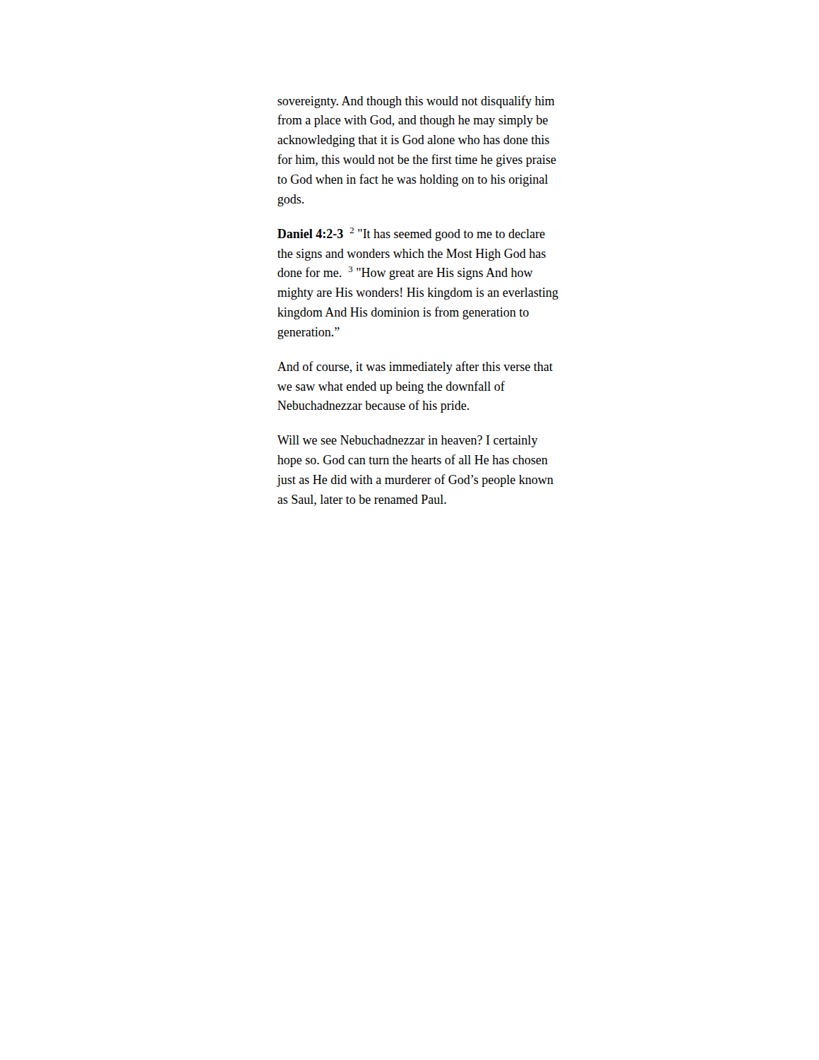sovereignty. And though this would not disqualify him from a place with God, and though he may simply be acknowledging that it is God alone who has done this for him, this would not be the first time he gives praise to God when in fact he was holding on to his original gods.
Daniel 4:2-3 2 "It has seemed good to me to declare the signs and wonders which the Most High God has done for me. 3 "How great are His signs And how mighty are His wonders! His kingdom is an everlasting kingdom And His dominion is from generation to generation.”
And of course, it was immediately after this verse that we saw what ended up being the downfall of Nebuchadnezzar because of his pride.
Will we see Nebuchadnezzar in heaven? I certainly hope so. God can turn the hearts of all He has chosen just as He did with a murderer of God’s people known as Saul, later to be renamed Paul.